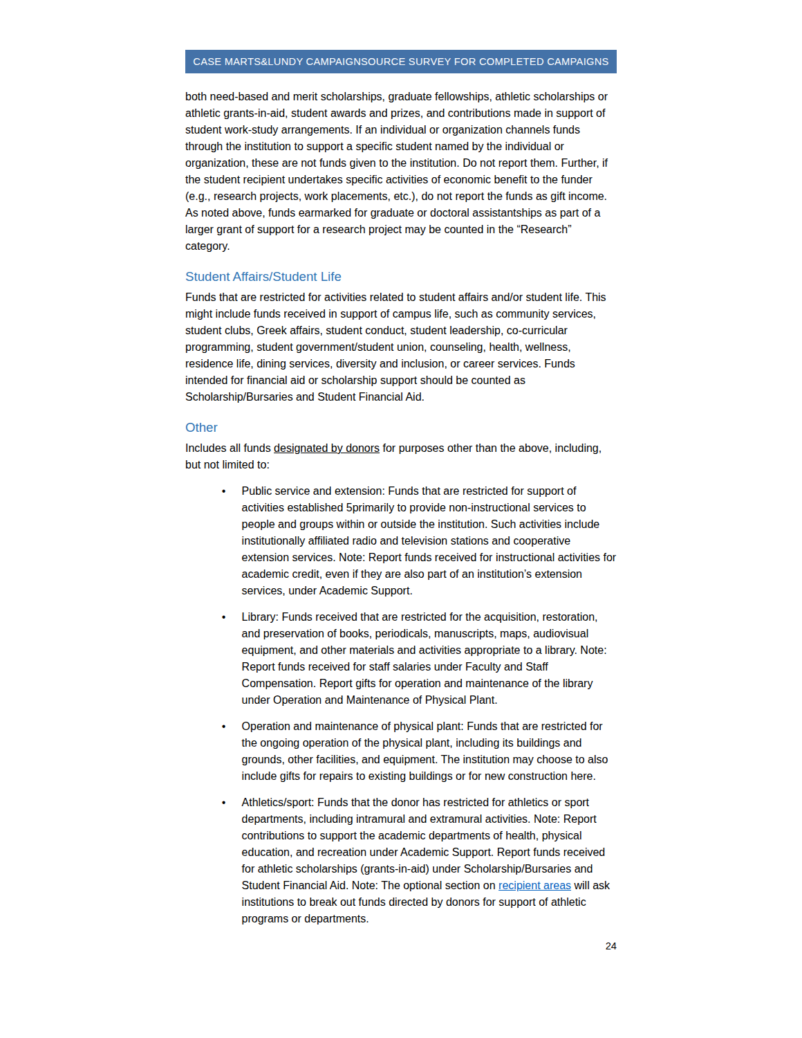CASE MARTS&LUNDY CAMPAIGNSOURCE SURVEY FOR COMPLETED CAMPAIGNS
both need-based and merit scholarships, graduate fellowships, athletic scholarships or athletic grants-in-aid, student awards and prizes, and contributions made in support of student work-study arrangements. If an individual or organization channels funds through the institution to support a specific student named by the individual or organization, these are not funds given to the institution. Do not report them. Further, if the student recipient undertakes specific activities of economic benefit to the funder (e.g., research projects, work placements, etc.), do not report the funds as gift income. As noted above, funds earmarked for graduate or doctoral assistantships as part of a larger grant of support for a research project may be counted in the “Research” category.
Student Affairs/Student Life
Funds that are restricted for activities related to student affairs and/or student life. This might include funds received in support of campus life, such as community services, student clubs, Greek affairs, student conduct, student leadership, co-curricular programming, student government/student union, counseling, health, wellness, residence life, dining services, diversity and inclusion, or career services. Funds intended for financial aid or scholarship support should be counted as Scholarship/Bursaries and Student Financial Aid.
Other
Includes all funds designated by donors for purposes other than the above, including, but not limited to:
Public service and extension: Funds that are restricted for support of activities established 5primarily to provide non-instructional services to people and groups within or outside the institution. Such activities include institutionally affiliated radio and television stations and cooperative extension services. Note: Report funds received for instructional activities for academic credit, even if they are also part of an institution’s extension services, under Academic Support.
Library: Funds received that are restricted for the acquisition, restoration, and preservation of books, periodicals, manuscripts, maps, audiovisual equipment, and other materials and activities appropriate to a library. Note: Report funds received for staff salaries under Faculty and Staff Compensation. Report gifts for operation and maintenance of the library under Operation and Maintenance of Physical Plant.
Operation and maintenance of physical plant: Funds that are restricted for the ongoing operation of the physical plant, including its buildings and grounds, other facilities, and equipment. The institution may choose to also include gifts for repairs to existing buildings or for new construction here.
Athletics/sport: Funds that the donor has restricted for athletics or sport departments, including intramural and extramural activities. Note: Report contributions to support the academic departments of health, physical education, and recreation under Academic Support. Report funds received for athletic scholarships (grants-in-aid) under Scholarship/Bursaries and Student Financial Aid. Note: The optional section on recipient areas will ask institutions to break out funds directed by donors for support of athletic programs or departments.
24